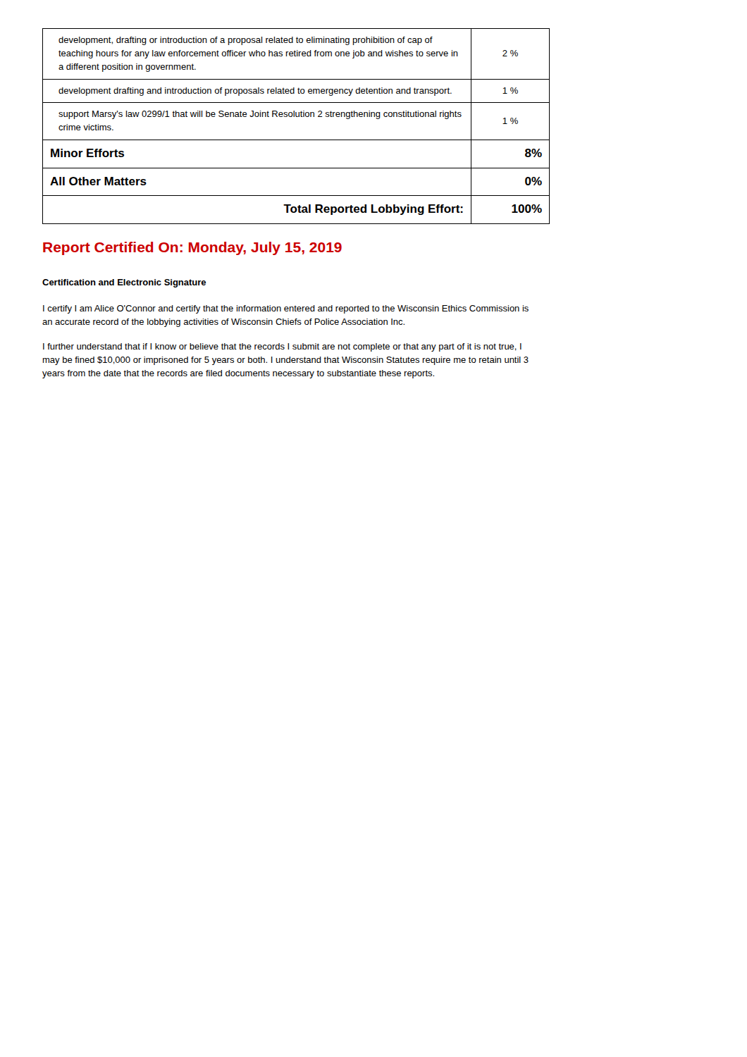| development, drafting or introduction of a proposal related to eliminating prohibition of cap of teaching hours for any law enforcement officer who has retired from one job and wishes to serve in a different position in government. | 2 % |
| development drafting and introduction of proposals related to emergency detention and transport. | 1 % |
| support Marsy's law 0299/1 that will be Senate Joint Resolution 2 strengthening constitutional rights crime victims. | 1 % |
| Minor Efforts | 8% |
| All Other Matters | 0% |
| Total Reported Lobbying Effort: | 100% |
Report Certified On: Monday, July 15, 2019
Certification and Electronic Signature
I certify I am Alice O'Connor and certify that the information entered and reported to the Wisconsin Ethics Commission is an accurate record of the lobbying activities of Wisconsin Chiefs of Police Association Inc.
I further understand that if I know or believe that the records I submit are not complete or that any part of it is not true, I may be fined $10,000 or imprisoned for 5 years or both. I understand that Wisconsin Statutes require me to retain until 3 years from the date that the records are filed documents necessary to substantiate these reports.